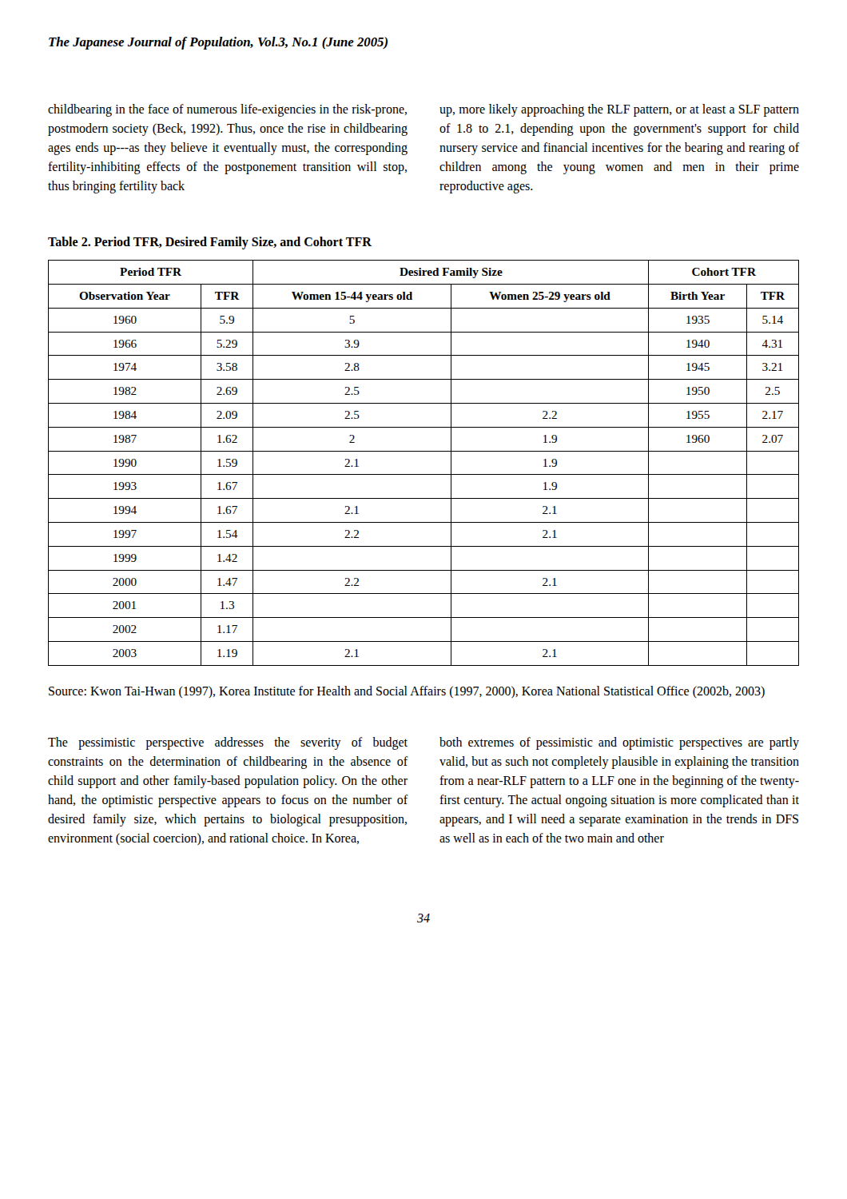The Japanese Journal of Population, Vol.3, No.1 (June 2005)
childbearing in the face of numerous life-exigencies in the risk-prone, postmodern society (Beck, 1992). Thus, once the rise in childbearing ages ends up---as they believe it eventually must, the corresponding fertility-inhibiting effects of the postponement transition will stop, thus bringing fertility back
up, more likely approaching the RLF pattern, or at least a SLF pattern of 1.8 to 2.1, depending upon the government's support for child nursery service and financial incentives for the bearing and rearing of children among the young women and men in their prime reproductive ages.
Table 2. Period TFR, Desired Family Size, and Cohort TFR
| Period TFR | Desired Family Size | Cohort TFR |
| --- | --- | --- |
| Observation Year | TFR | Women 15-44 years old | Women 25-29 years old | Birth Year | TFR |
| 1960 | 5.9 | 5 | | 1935 | 5.14 |
| 1966 | 5.29 | 3.9 | | 1940 | 4.31 |
| 1974 | 3.58 | 2.8 | | 1945 | 3.21 |
| 1982 | 2.69 | 2.5 | | 1950 | 2.5 |
| 1984 | 2.09 | 2.5 | 2.2 | 1955 | 2.17 |
| 1987 | 1.62 | 2 | 1.9 | 1960 | 2.07 |
| 1990 | 1.59 | 2.1 | 1.9 | | |
| 1993 | 1.67 | | 1.9 | | |
| 1994 | 1.67 | 2.1 | 2.1 | | |
| 1997 | 1.54 | 2.2 | 2.1 | | |
| 1999 | 1.42 | | | | |
| 2000 | 1.47 | 2.2 | 2.1 | | |
| 2001 | 1.3 | | | | |
| 2002 | 1.17 | | | | |
| 2003 | 1.19 | 2.1 | 2.1 | | |
Source: Kwon Tai-Hwan (1997), Korea Institute for Health and Social Affairs (1997, 2000), Korea National Statistical Office (2002b, 2003)
The pessimistic perspective addresses the severity of budget constraints on the determination of childbearing in the absence of child support and other family-based population policy. On the other hand, the optimistic perspective appears to focus on the number of desired family size, which pertains to biological presupposition, environment (social coercion), and rational choice. In Korea,
both extremes of pessimistic and optimistic perspectives are partly valid, but as such not completely plausible in explaining the transition from a near-RLF pattern to a LLF one in the beginning of the twenty-first century. The actual ongoing situation is more complicated than it appears, and I will need a separate examination in the trends in DFS as well as in each of the two main and other
34